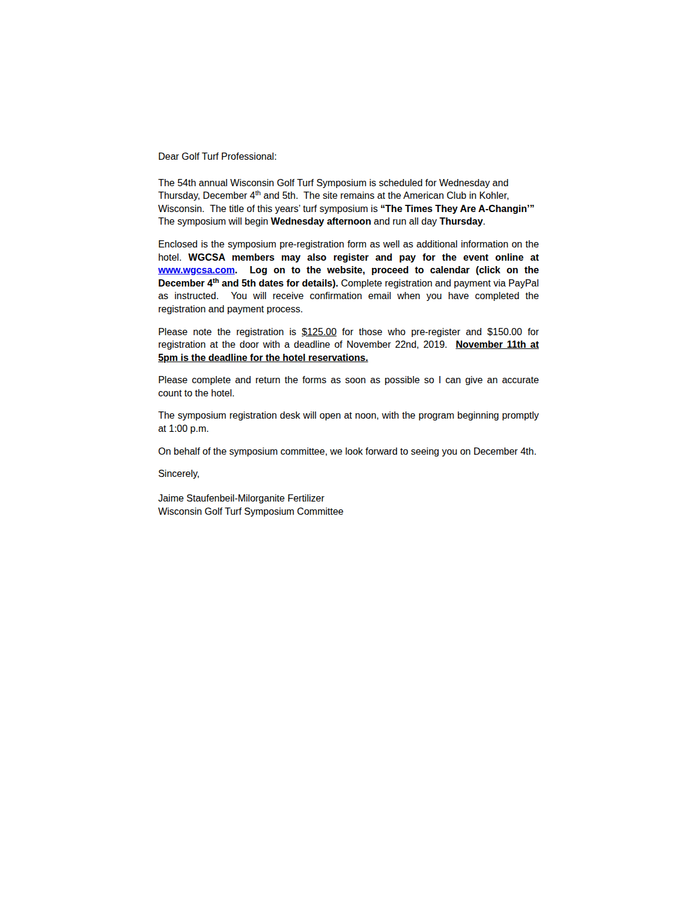Dear Golf Turf Professional:
The 54th annual Wisconsin Golf Turf Symposium is scheduled for Wednesday and Thursday, December 4th and 5th. The site remains at the American Club in Kohler, Wisconsin. The title of this years’ turf symposium is “The Times They Are A-Changin’”
The symposium will begin Wednesday afternoon and run all day Thursday.
Enclosed is the symposium pre-registration form as well as additional information on the hotel. WGCSA members may also register and pay for the event online at www.wgcsa.com. Log on to the website, proceed to calendar (click on the December 4th and 5th dates for details). Complete registration and payment via PayPal as instructed. You will receive confirmation email when you have completed the registration and payment process.
Please note the registration is $125.00 for those who pre-register and $150.00 for registration at the door with a deadline of November 22nd, 2019. November 11th at 5pm is the deadline for the hotel reservations.
Please complete and return the forms as soon as possible so I can give an accurate count to the hotel.
The symposium registration desk will open at noon, with the program beginning promptly at 1:00 p.m.
On behalf of the symposium committee, we look forward to seeing you on December 4th.
Sincerely,
Jaime Staufenbeil-Milorganite Fertilizer
Wisconsin Golf Turf Symposium Committee